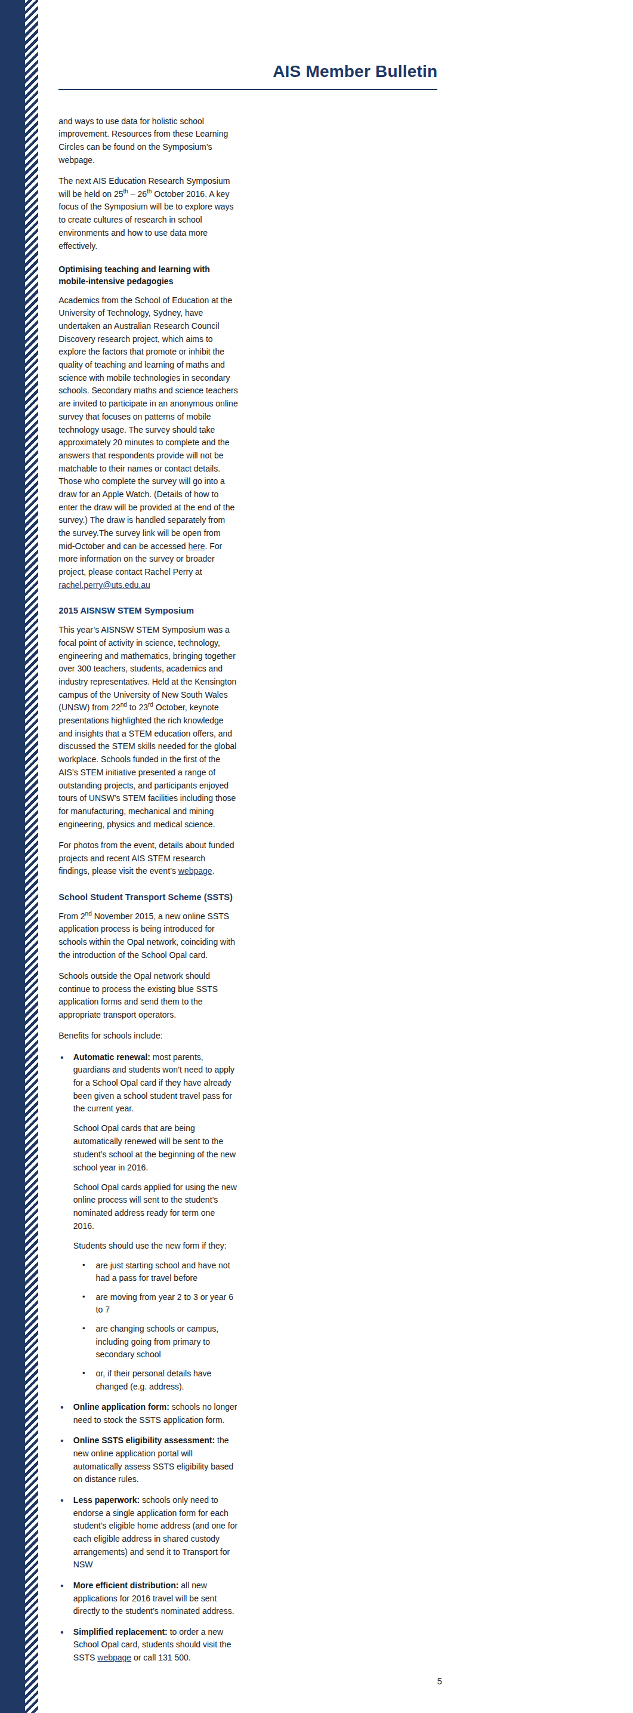AIS Member Bulletin
and ways to use data for holistic school improvement. Resources from these Learning Circles can be found on the Symposium’s webpage.
The next AIS Education Research Symposium will be held on 25th – 26th October 2016. A key focus of the Symposium will be to explore ways to create cultures of research in school environments and how to use data more effectively.
Optimising teaching and learning with mobile-intensive pedagogies
Academics from the School of Education at the University of Technology, Sydney, have undertaken an Australian Research Council Discovery research project, which aims to explore the factors that promote or inhibit the quality of teaching and learning of maths and science with mobile technologies in secondary schools. Secondary maths and science teachers are invited to participate in an anonymous online survey that focuses on patterns of mobile technology usage. The survey should take approximately 20 minutes to complete and the answers that respondents provide will not be matchable to their names or contact details. Those who complete the survey will go into a draw for an Apple Watch. (Details of how to enter the draw will be provided at the end of the survey.) The draw is handled separately from the survey.The survey link will be open from mid-October and can be accessed here. For more information on the survey or broader project, please contact Rachel Perry at rachel.perry@uts.edu.au
2015 AISNSW STEM Symposium
This year’s AISNSW STEM Symposium was a focal point of activity in science, technology, engineering and mathematics, bringing together over 300 teachers, students, academics and industry representatives. Held at the Kensington campus of the University of New South Wales (UNSW) from 22nd to 23rd October, keynote presentations highlighted the rich knowledge and insights that a STEM education offers, and discussed the STEM skills needed for the global workplace. Schools funded in the first of the AIS’s STEM initiative presented a range of outstanding projects, and participants enjoyed tours of UNSW’s STEM facilities including those for manufacturing, mechanical and mining engineering, physics and medical science.
For photos from the event, details about funded projects and recent AIS STEM research findings, please visit the event’s webpage.
School Student Transport Scheme (SSTS)
From 2nd November 2015, a new online SSTS application process is being introduced for schools within the Opal network, coinciding with the introduction of the School Opal card.
Schools outside the Opal network should continue to process the existing blue SSTS application forms and send them to the appropriate transport operators.
Benefits for schools include:
Automatic renewal: most parents, guardians and students won’t need to apply for a School Opal card if they have already been given a school student travel pass for the current year.
School Opal cards that are being automatically renewed will be sent to the student’s school at the beginning of the new school year in 2016.
School Opal cards applied for using the new online process will sent to the student’s nominated address ready for term one 2016.
Students should use the new form if they:
are just starting school and have not had a pass for travel before
are moving from year 2 to 3 or year 6 to 7
are changing schools or campus, including going from primary to secondary school
or, if their personal details have changed (e.g. address).
Online application form: schools no longer need to stock the SSTS application form.
Online SSTS eligibility assessment: the new online application portal will automatically assess SSTS eligibility based on distance rules.
Less paperwork: schools only need to endorse a single application form for each student’s eligible home address (and one for each eligible address in shared custody arrangements) and send it to Transport for NSW
More efficient distribution: all new applications for 2016 travel will be sent directly to the student’s nominated address.
Simplified replacement: to order a new School Opal card, students should visit the SSTS webpage or call 131 500.
5